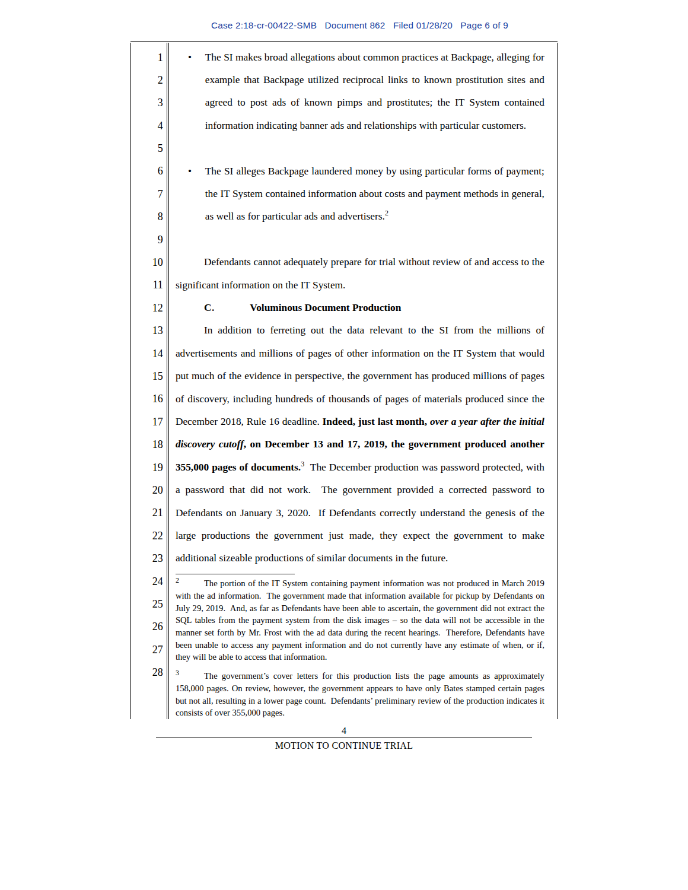Case 2:18-cr-00422-SMB Document 862 Filed 01/28/20 Page 6 of 9
1
2
3
4
5
6
7
8
9
10
11
12
13
14
15
16
17
18
19
20
21
22
23
24
25
26
27
28
The SI makes broad allegations about common practices at Backpage, alleging for example that Backpage utilized reciprocal links to known prostitution sites and agreed to post ads of known pimps and prostitutes; the IT System contained information indicating banner ads and relationships with particular customers.
The SI alleges Backpage laundered money by using particular forms of payment; the IT System contained information about costs and payment methods in general, as well as for particular ads and advertisers.2
Defendants cannot adequately prepare for trial without review of and access to the significant information on the IT System.
C. Voluminous Document Production
In addition to ferreting out the data relevant to the SI from the millions of advertisements and millions of pages of other information on the IT System that would put much of the evidence in perspective, the government has produced millions of pages of discovery, including hundreds of thousands of pages of materials produced since the December 2018, Rule 16 deadline. Indeed, just last month, over a year after the initial discovery cutoff, on December 13 and 17, 2019, the government produced another 355,000 pages of documents.3 The December production was password protected, with a password that did not work. The government provided a corrected password to Defendants on January 3, 2020. If Defendants correctly understand the genesis of the large productions the government just made, they expect the government to make additional sizeable productions of similar documents in the future.
2 The portion of the IT System containing payment information was not produced in March 2019 with the ad information. The government made that information available for pickup by Defendants on July 29, 2019. And, as far as Defendants have been able to ascertain, the government did not extract the SQL tables from the payment system from the disk images – so the data will not be accessible in the manner set forth by Mr. Frost with the ad data during the recent hearings. Therefore, Defendants have been unable to access any payment information and do not currently have any estimate of when, or if, they will be able to access that information.
3 The government’s cover letters for this production lists the page amounts as approximately 158,000 pages. On review, however, the government appears to have only Bates stamped certain pages but not all, resulting in a lower page count. Defendants’ preliminary review of the production indicates it consists of over 355,000 pages.
4
MOTION TO CONTINUE TRIAL